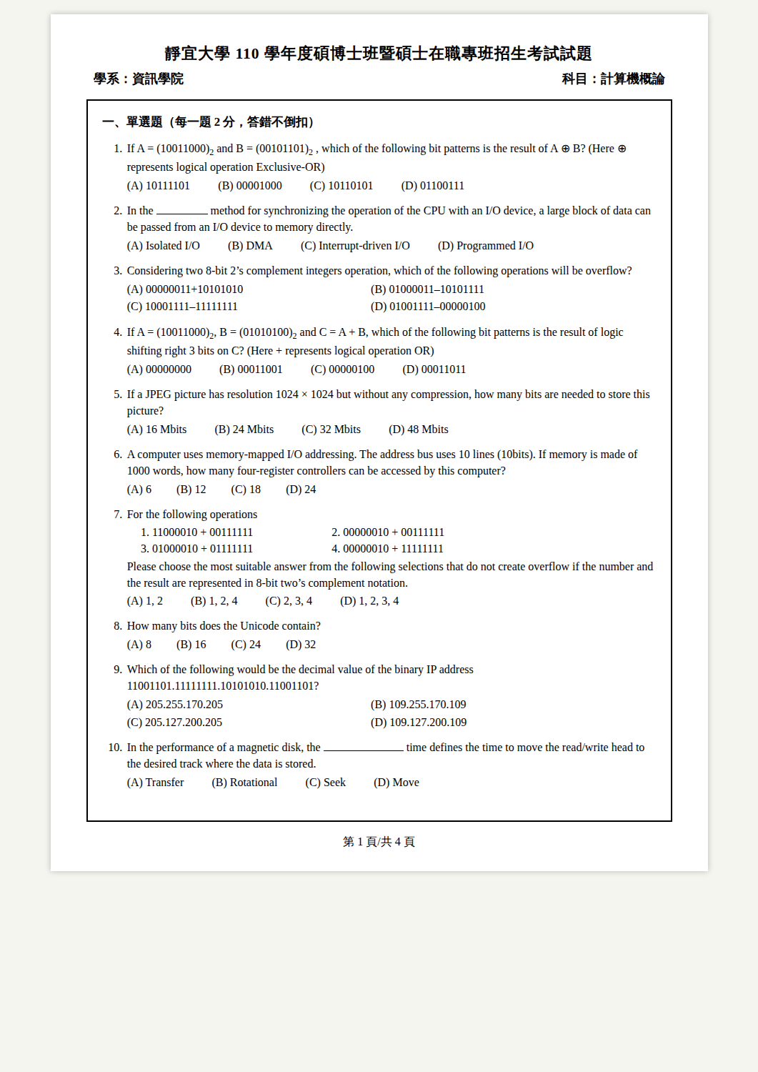靜宜大學 110 學年度碩博士班暨碩士在職專班招生考試試題
學系：資訊學院 科目：計算機概論
一、單選題（每一題 2 分，答錯不倒扣）
If A = (10011000)2 and B = (00101101)2 , which of the following bit patterns is the result of A ⊕ B? (Here ⊕ represents logical operation Exclusive-OR)
(A) 10111101
(B) 00001000
(C) 10110101
(D) 01100111
In the method for synchronizing the operation of the CPU with an I/O device, a large block of data can be passed from an I/O device to memory directly.
(A) Isolated I/O
(B) DMA
(C) Interrupt-driven I/O
(D) Programmed I/O
Considering two 8-bit 2’s complement integers operation, which of the following operations will be overflow?
(A) 00000011+10101010
(B) 01000011–10101111
(C) 10001111–11111111
(D) 01001111–00000100
If A = (10011000)2, B = (01010100)2 and C = A + B, which of the following bit patterns is the result of logic shifting right 3 bits on C? (Here + represents logical operation OR)
(A) 00000000
(B) 00011001
(C) 00000100
(D) 00011011
If a JPEG picture has resolution 1024 × 1024 but without any compression, how many bits are needed to store this picture?
(A) 16 Mbits
(B) 24 Mbits
(C) 32 Mbits
(D) 48 Mbits
A computer uses memory-mapped I/O addressing. The address bus uses 10 lines (10bits). If memory is made of 1000 words, how many four-register controllers can be accessed by this computer?
(A) 6
(B) 12
(C) 18
(D) 24
For the following operations
1. 11000010 + 00111111 2. 00000010 + 00111111 3. 01000010 + 01111111 4. 00000010 + 11111111
Please choose the most suitable answer from the following selections that do not create overflow if the number and the result are represented in 8-bit two’s complement notation.
(A) 1, 2
(B) 1, 2, 4
(C) 2, 3, 4
(D) 1, 2, 3, 4
How many bits does the Unicode contain?
(A) 8
(B) 16
(C) 24
(D) 32
Which of the following would be the decimal value of the binary IP address 11001101.11111111.10101010.11001101?
(A) 205.255.170.205
(B) 109.255.170.109
(C) 205.127.200.205
(D) 109.127.200.109
In the performance of a magnetic disk, the time defines the time to move the read/write head to the desired track where the data is stored.
(A) Transfer
(B) Rotational
(C) Seek
(D) Move
第 1 頁/共 4 頁